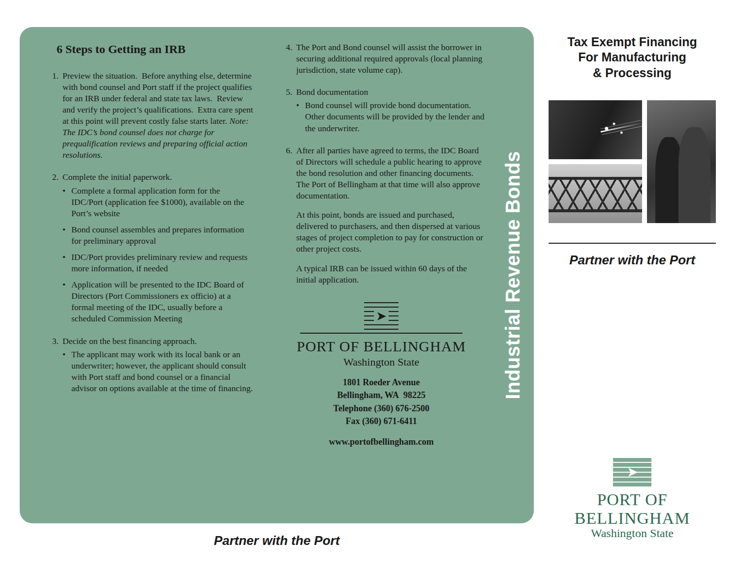Industrial Revenue Bonds
6 Steps to Getting an IRB
Preview the situation. Before anything else, determine with bond counsel and Port staff if the project qualifies for an IRB under federal and state tax laws. Review and verify the project’s qualifications. Extra care spent at this point will prevent costly false starts later. Note: The IDC’s bond counsel does not charge for prequalification reviews and preparing official action resolutions.
Complete the initial paperwork.
Complete a formal application form for the IDC/Port (application fee $1000), available on the Port’s website
Bond counsel assembles and prepares information for preliminary approval
IDC/Port provides preliminary review and requests more information, if needed
Application will be presented to the IDC Board of Directors (Port Commissioners ex officio) at a formal meeting of the IDC, usually before a scheduled Commission Meeting
Decide on the best financing approach.
The applicant may work with its local bank or an underwriter; however, the applicant should consult with Port staff and bond counsel or a financial advisor on options available at the time of financing.
The Port and Bond counsel will assist the borrower in securing additional required approvals (local planning jurisdiction, state volume cap).
Bond documentation
Bond counsel will provide bond documentation. Other documents will be provided by the lender and the underwriter.
After all parties have agreed to terms, the IDC Board of Directors will schedule a public hearing to approve the bond resolution and other financing documents. The Port of Bellingham at that time will also approve documentation.
At this point, bonds are issued and purchased, delivered to purchasers, and then dispersed at various stages of project completion to pay for construction or other project costs.
A typical IRB can be issued within 60 days of the initial application.
➤
PORT OF BELLINGHAM
Washington State
1801 Roeder Avenue
Bellingham, WA 98225
Telephone (360) 676-2500
Fax (360) 671-6411
www.portofbellingham.com
Partner with the Port
Tax Exempt Financing
For Manufacturing
& Processing
Partner with the Port
➤
PORT OF BELLINGHAM
Washington State